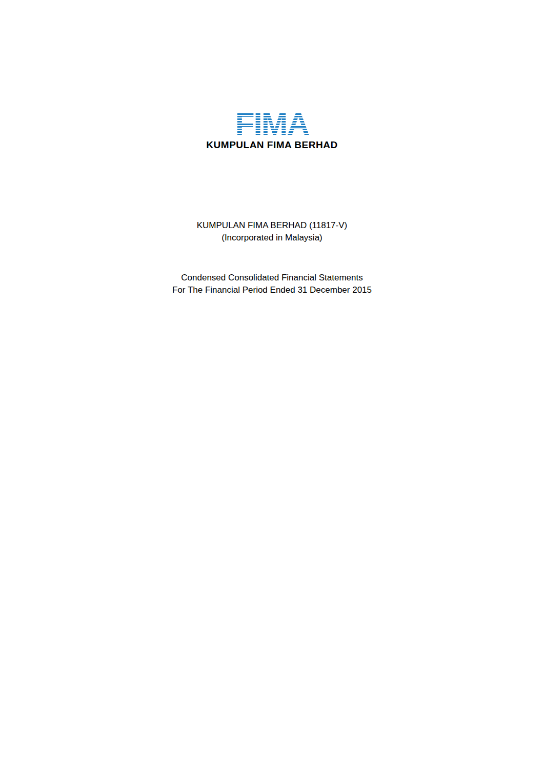FIMA KUMPULAN FIMA BERHAD
KUMPULAN FIMA BERHAD (11817-V)
(Incorporated in Malaysia)
Condensed Consolidated Financial Statements
For The Financial Period Ended 31 December 2015